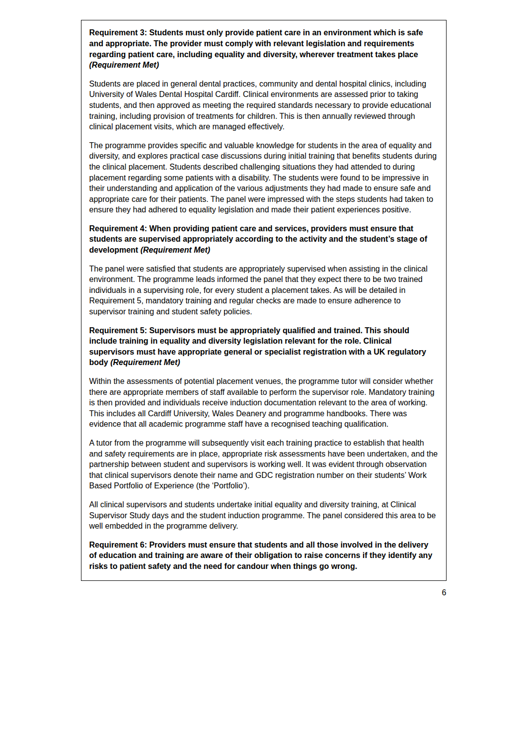Requirement 3: Students must only provide patient care in an environment which is safe and appropriate. The provider must comply with relevant legislation and requirements regarding patient care, including equality and diversity, wherever treatment takes place (Requirement Met)
Students are placed in general dental practices, community and dental hospital clinics, including University of Wales Dental Hospital Cardiff. Clinical environments are assessed prior to taking students, and then approved as meeting the required standards necessary to provide educational training, including provision of treatments for children. This is then annually reviewed through clinical placement visits, which are managed effectively.
The programme provides specific and valuable knowledge for students in the area of equality and diversity, and explores practical case discussions during initial training that benefits students during the clinical placement. Students described challenging situations they had attended to during placement regarding some patients with a disability. The students were found to be impressive in their understanding and application of the various adjustments they had made to ensure safe and appropriate care for their patients. The panel were impressed with the steps students had taken to ensure they had adhered to equality legislation and made their patient experiences positive.
Requirement 4: When providing patient care and services, providers must ensure that students are supervised appropriately according to the activity and the student’s stage of development (Requirement Met)
The panel were satisfied that students are appropriately supervised when assisting in the clinical environment. The programme leads informed the panel that they expect there to be two trained individuals in a supervising role, for every student a placement takes. As will be detailed in Requirement 5, mandatory training and regular checks are made to ensure adherence to supervisor training and student safety policies.
Requirement 5: Supervisors must be appropriately qualified and trained. This should include training in equality and diversity legislation relevant for the role. Clinical supervisors must have appropriate general or specialist registration with a UK regulatory body (Requirement Met)
Within the assessments of potential placement venues, the programme tutor will consider whether there are appropriate members of staff available to perform the supervisor role. Mandatory training is then provided and individuals receive induction documentation relevant to the area of working. This includes all Cardiff University, Wales Deanery and programme handbooks. There was evidence that all academic programme staff have a recognised teaching qualification.
A tutor from the programme will subsequently visit each training practice to establish that health and safety requirements are in place, appropriate risk assessments have been undertaken, and the partnership between student and supervisors is working well. It was evident through observation that clinical supervisors denote their name and GDC registration number on their students’ Work Based Portfolio of Experience (the ‘Portfolio’).
All clinical supervisors and students undertake initial equality and diversity training, at Clinical Supervisor Study days and the student induction programme. The panel considered this area to be well embedded in the programme delivery.
Requirement 6: Providers must ensure that students and all those involved in the delivery of education and training are aware of their obligation to raise concerns if they identify any risks to patient safety and the need for candour when things go wrong.
6